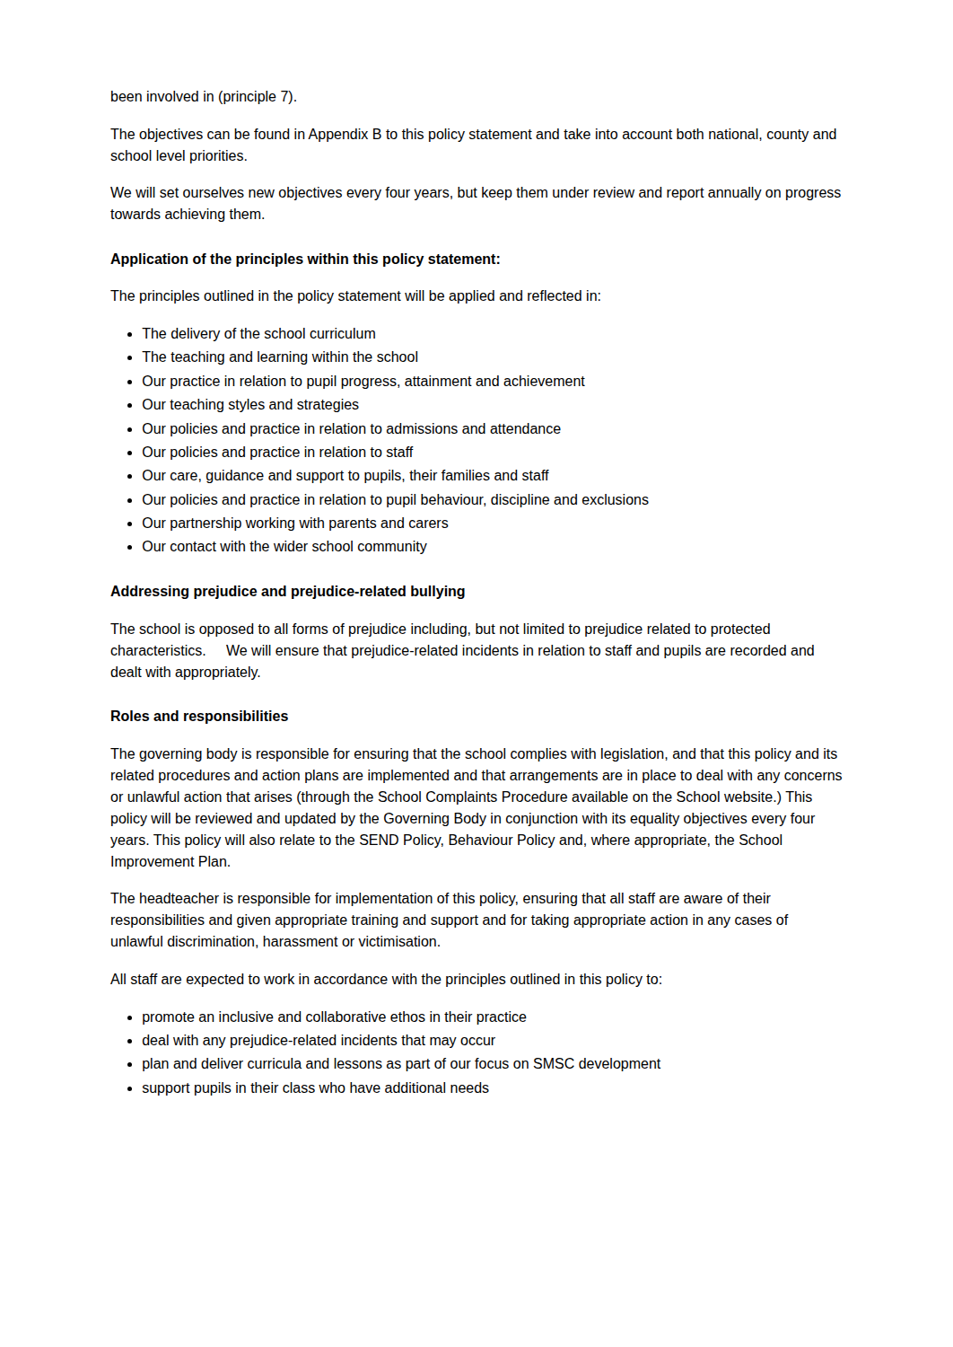been involved in (principle 7).
The objectives can be found in Appendix B to this policy statement and take into account both national, county and school level priorities.
We will set ourselves new objectives every four years, but keep them under review and report annually on progress towards achieving them.
Application of the principles within this policy statement:
The principles outlined in the policy statement will be applied and reflected in:
The delivery of the school curriculum
The teaching and learning within the school
Our practice in relation to pupil progress, attainment and achievement
Our teaching styles and strategies
Our policies and practice in relation to admissions and attendance
Our policies and practice in relation to staff
Our care, guidance and support to pupils, their families and staff
Our policies and practice in relation to pupil behaviour, discipline and exclusions
Our partnership working with parents and carers
Our contact with the wider school community
Addressing prejudice and prejudice-related bullying
The school is opposed to all forms of prejudice including, but not limited to prejudice related to protected characteristics. We will ensure that prejudice-related incidents in relation to staff and pupils are recorded and dealt with appropriately.
Roles and responsibilities
The governing body is responsible for ensuring that the school complies with legislation, and that this policy and its related procedures and action plans are implemented and that arrangements are in place to deal with any concerns or unlawful action that arises (through the School Complaints Procedure available on the School website.) This policy will be reviewed and updated by the Governing Body in conjunction with its equality objectives every four years. This policy will also relate to the SEND Policy, Behaviour Policy and, where appropriate, the School Improvement Plan.
The headteacher is responsible for implementation of this policy, ensuring that all staff are aware of their responsibilities and given appropriate training and support and for taking appropriate action in any cases of unlawful discrimination, harassment or victimisation.
All staff are expected to work in accordance with the principles outlined in this policy to:
promote an inclusive and collaborative ethos in their practice
deal with any prejudice-related incidents that may occur
plan and deliver curricula and lessons as part of our focus on SMSC development
support pupils in their class who have additional needs